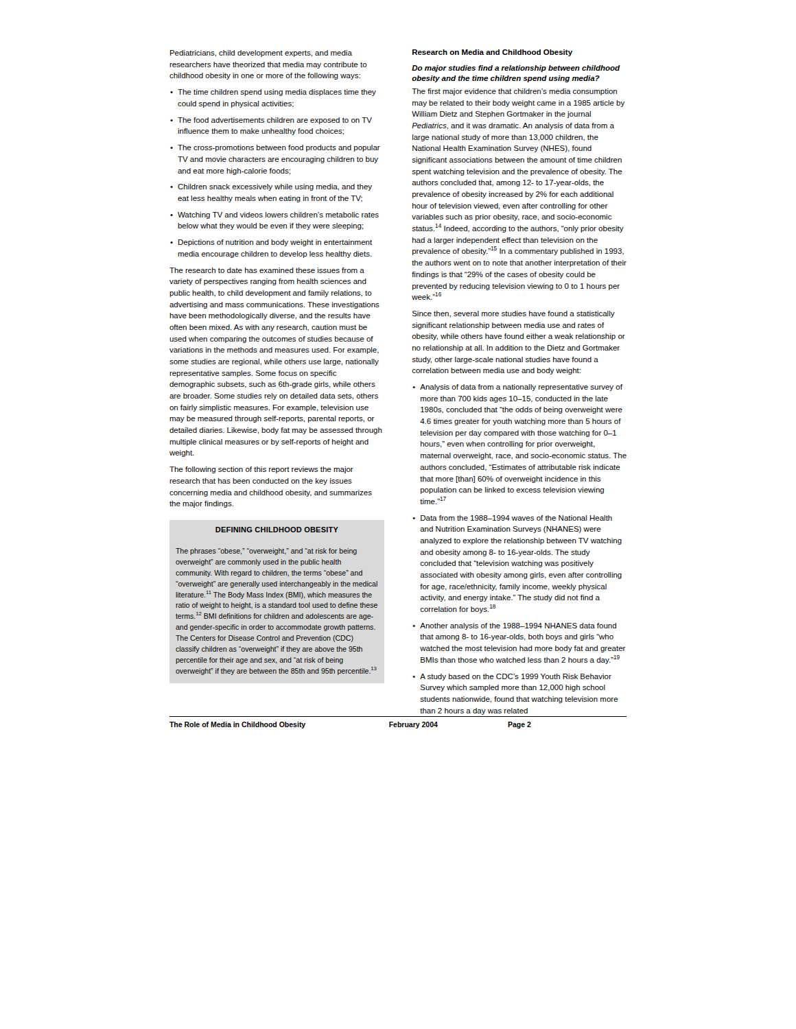Pediatricians, child development experts, and media researchers have theorized that media may contribute to childhood obesity in one or more of the following ways:
The time children spend using media displaces time they could spend in physical activities;
The food advertisements children are exposed to on TV influence them to make unhealthy food choices;
The cross-promotions between food products and popular TV and movie characters are encouraging children to buy and eat more high-calorie foods;
Children snack excessively while using media, and they eat less healthy meals when eating in front of the TV;
Watching TV and videos lowers children’s metabolic rates below what they would be even if they were sleeping;
Depictions of nutrition and body weight in entertainment media encourage children to develop less healthy diets.
The research to date has examined these issues from a variety of perspectives ranging from health sciences and public health, to child development and family relations, to advertising and mass communications. These investigations have been methodologically diverse, and the results have often been mixed. As with any research, caution must be used when comparing the outcomes of studies because of variations in the methods and measures used. For example, some studies are regional, while others use large, nationally representative samples. Some focus on specific demographic subsets, such as 6th-grade girls, while others are broader. Some studies rely on detailed data sets, others on fairly simplistic measures. For example, television use may be measured through self-reports, parental reports, or detailed diaries. Likewise, body fat may be assessed through multiple clinical measures or by self-reports of height and weight.
The following section of this report reviews the major research that has been conducted on the key issues concerning media and childhood obesity, and summarizes the major findings.
DEFINING CHILDHOOD OBESITY
The phrases “obese,” “overweight,” and “at risk for being overweight” are commonly used in the public health community. With regard to children, the terms “obese” and “overweight” are generally used interchangeably in the medical literature.11 The Body Mass Index (BMI), which measures the ratio of weight to height, is a standard tool used to define these terms.12 BMI definitions for children and adolescents are age- and gender-specific in order to accommodate growth patterns. The Centers for Disease Control and Prevention (CDC) classify children as “overweight” if they are above the 95th percentile for their age and sex, and “at risk of being overweight” if they are between the 85th and 95th percentile.13
Research on Media and Childhood Obesity
Do major studies find a relationship between childhood obesity and the time children spend using media?
The first major evidence that children’s media consumption may be related to their body weight came in a 1985 article by William Dietz and Stephen Gortmaker in the journal Pediatrics, and it was dramatic. An analysis of data from a large national study of more than 13,000 children, the National Health Examination Survey (NHES), found significant associations between the amount of time children spent watching television and the prevalence of obesity. The authors concluded that, among 12- to 17-year-olds, the prevalence of obesity increased by 2% for each additional hour of television viewed, even after controlling for other variables such as prior obesity, race, and socio-economic status.14 Indeed, according to the authors, “only prior obesity had a larger independent effect than television on the prevalence of obesity.”15 In a commentary published in 1993, the authors went on to note that another interpretation of their findings is that “29% of the cases of obesity could be prevented by reducing television viewing to 0 to 1 hours per week.”16
Since then, several more studies have found a statistically significant relationship between media use and rates of obesity, while others have found either a weak relationship or no relationship at all. In addition to the Dietz and Gortmaker study, other large-scale national studies have found a correlation between media use and body weight:
Analysis of data from a nationally representative survey of more than 700 kids ages 10–15, conducted in the late 1980s, concluded that “the odds of being overweight were 4.6 times greater for youth watching more than 5 hours of television per day compared with those watching for 0–1 hours,” even when controlling for prior overweight, maternal overweight, race, and socio-economic status. The authors concluded, “Estimates of attributable risk indicate that more [than] 60% of overweight incidence in this population can be linked to excess television viewing time.”17
Data from the 1988–1994 waves of the National Health and Nutrition Examination Surveys (NHANES) were analyzed to explore the relationship between TV watching and obesity among 8- to 16-year-olds. The study concluded that “television watching was positively associated with obesity among girls, even after controlling for age, race/ethnicity, family income, weekly physical activity, and energy intake.” The study did not find a correlation for boys.18
Another analysis of the 1988–1994 NHANES data found that among 8- to 16-year-olds, both boys and girls “who watched the most television had more body fat and greater BMIs than those who watched less than 2 hours a day.”19
A study based on the CDC’s 1999 Youth Risk Behavior Survey which sampled more than 12,000 high school students nationwide, found that watching television more than 2 hours a day was related
The Role of Media in Childhood Obesity
February 2004
Page 2